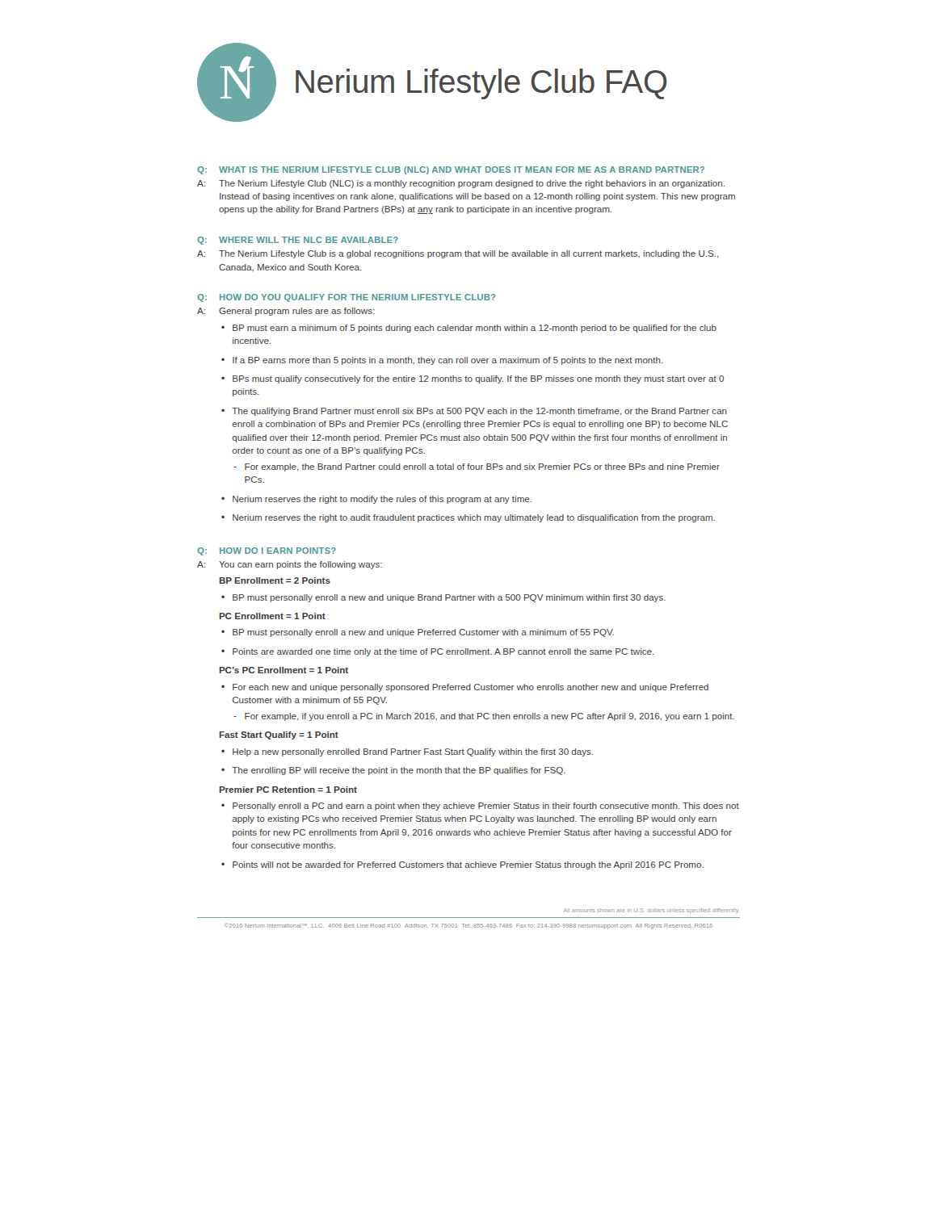N ®
Nerium Lifestyle Club FAQ
Q: What is the Nerium Lifestyle Club (NLC) and what does it mean for me as a Brand Partner?
A:
The Nerium Lifestyle Club (NLC) is a monthly recognition program designed to drive the right behaviors in an organization. Instead of basing incentives on rank alone, qualifications will be based on a 12-month rolling point system. This new program opens up the ability for Brand Partners (BPs) at any rank to participate in an incentive program.
Q: Where will the NLC be available?
A:
The Nerium Lifestyle Club is a global recognitions program that will be available in all current markets, including the U.S., Canada, Mexico and South Korea.
Q: How do you qualify for the Nerium Lifestyle Club?
A:
General program rules are as follows:
BP must earn a minimum of 5 points during each calendar month within a 12-month period to be qualified for the club incentive.
If a BP earns more than 5 points in a month, they can roll over a maximum of 5 points to the next month.
BPs must qualify consecutively for the entire 12 months to qualify. If the BP misses one month they must start over at 0 points.
The qualifying Brand Partner must enroll six BPs at 500 PQV each in the 12-month timeframe, or the Brand Partner can enroll a combination of BPs and Premier PCs (enrolling three Premier PCs is equal to enrolling one BP) to become NLC qualified over their 12-month period. Premier PCs must also obtain 500 PQV within the first four months of enrollment in order to count as one of a BP’s qualifying PCs.
For example, the Brand Partner could enroll a total of four BPs and six Premier PCs or three BPs and nine Premier PCs.
Nerium reserves the right to modify the rules of this program at any time.
Nerium reserves the right to audit fraudulent practices which may ultimately lead to disqualification from the program.
Q: How do I earn points?
A:
You can earn points the following ways:
BP Enrollment = 2 Points
BP must personally enroll a new and unique Brand Partner with a 500 PQV minimum within first 30 days.
PC Enrollment = 1 Point
BP must personally enroll a new and unique Preferred Customer with a minimum of 55 PQV.
Points are awarded one time only at the time of PC enrollment. A BP cannot enroll the same PC twice.
PC’s PC Enrollment = 1 Point
For each new and unique personally sponsored Preferred Customer who enrolls another new and unique Preferred Customer with a minimum of 55 PQV.
For example, if you enroll a PC in March 2016, and that PC then enrolls a new PC after April 9, 2016, you earn 1 point.
Fast Start Qualify = 1 Point
Help a new personally enrolled Brand Partner Fast Start Qualify within the first 30 days.
The enrolling BP will receive the point in the month that the BP qualifies for FSQ.
Premier PC Retention = 1 Point
Personally enroll a PC and earn a point when they achieve Premier Status in their fourth consecutive month. This does not apply to existing PCs who received Premier Status when PC Loyalty was launched. The enrolling BP would only earn points for new PC enrollments from April 9, 2016 onwards who achieve Premier Status after having a successful ADO for four consecutive months.
Points will not be awarded for Preferred Customers that achieve Premier Status through the April 2016 PC Promo.
All amounts shown are in U.S. dollars unless specified differently.
©2016 Nerium International™, LLC. 4006 Belt Line Road #100 Addison, TX 75001 Tel: 855-463-7486 Fax to: 214-390-9988 neriumsupport.com All Rights Reserved. R0616